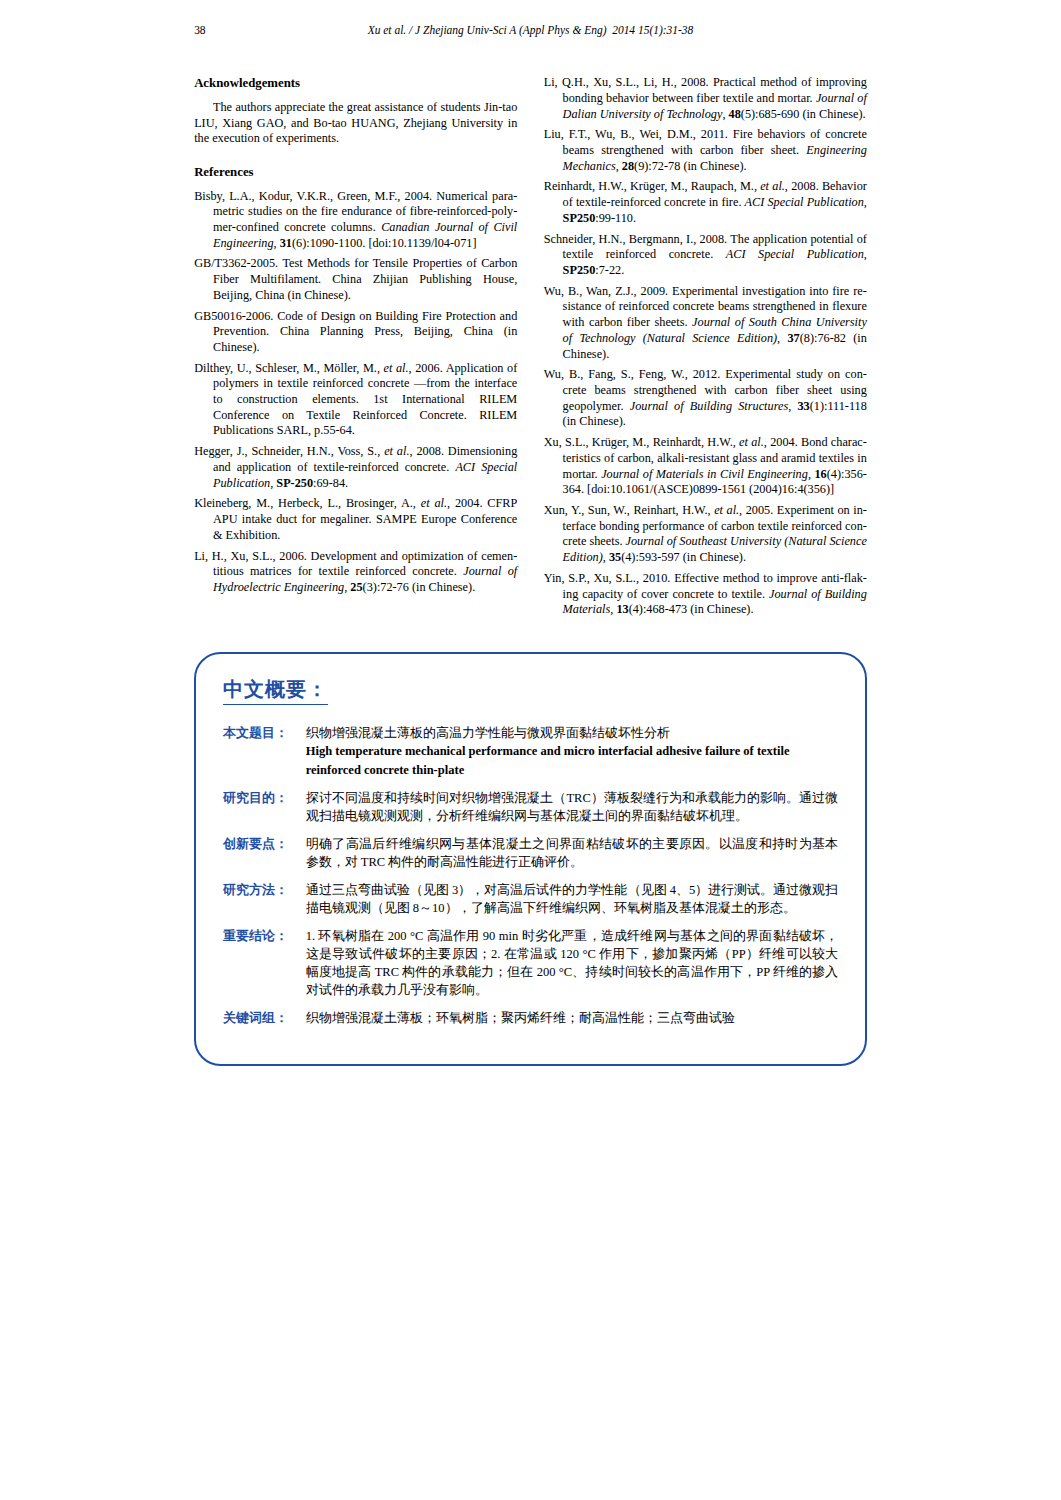38
Xu et al. / J Zhejiang Univ-Sci A (Appl Phys & Eng) 2014 15(1):31-38
Acknowledgements
The authors appreciate the great assistance of students Jin-tao LIU, Xiang GAO, and Bo-tao HUANG, Zhejiang University in the execution of experiments.
References
Bisby, L.A., Kodur, V.K.R., Green, M.F., 2004. Numerical parametric studies on the fire endurance of fibre-reinforced-polymer-confined concrete columns. Canadian Journal of Civil Engineering, 31(6):1090-1100. [doi:10.1139/l04-071]
GB/T3362-2005. Test Methods for Tensile Properties of Carbon Fiber Multifilament. China Zhijian Publishing House, Beijing, China (in Chinese).
GB50016-2006. Code of Design on Building Fire Protection and Prevention. China Planning Press, Beijing, China (in Chinese).
Dilthey, U., Schleser, M., Möller, M., et al., 2006. Application of polymers in textile reinforced concrete —from the interface to construction elements. 1st International RILEM Conference on Textile Reinforced Concrete. RILEM Publications SARL, p.55-64.
Hegger, J., Schneider, H.N., Voss, S., et al., 2008. Dimensioning and application of textile-reinforced concrete. ACI Special Publication, SP-250:69-84.
Kleineberg, M., Herbeck, L., Brosinger, A., et al., 2004. CFRP APU intake duct for megaliner. SAMPE Europe Conference & Exhibition.
Li, H., Xu, S.L., 2006. Development and optimization of cementitious matrices for textile reinforced concrete. Journal of Hydroelectric Engineering, 25(3):72-76 (in Chinese).
Li, Q.H., Xu, S.L., Li, H., 2008. Practical method of improving bonding behavior between fiber textile and mortar. Journal of Dalian University of Technology, 48(5):685-690 (in Chinese).
Liu, F.T., Wu, B., Wei, D.M., 2011. Fire behaviors of concrete beams strengthened with carbon fiber sheet. Engineering Mechanics, 28(9):72-78 (in Chinese).
Reinhardt, H.W., Krüger, M., Raupach, M., et al., 2008. Behavior of textile-reinforced concrete in fire. ACI Special Publication, SP250:99-110.
Schneider, H.N., Bergmann, I., 2008. The application potential of textile reinforced concrete. ACI Special Publication, SP250:7-22.
Wu, B., Wan, Z.J., 2009. Experimental investigation into fire resistance of reinforced concrete beams strengthened in flexure with carbon fiber sheets. Journal of South China University of Technology (Natural Science Edition), 37(8):76-82 (in Chinese).
Wu, B., Fang, S., Feng, W., 2012. Experimental study on concrete beams strengthened with carbon fiber sheet using geopolymer. Journal of Building Structures, 33(1):111-118 (in Chinese).
Xu, S.L., Krüger, M., Reinhardt, H.W., et al., 2004. Bond characteristics of carbon, alkali-resistant glass and aramid textiles in mortar. Journal of Materials in Civil Engineering, 16(4):356-364. [doi:10.1061/(ASCE)0899-1561 (2004)16:4(356)]
Xun, Y., Sun, W., Reinhart, H.W., et al., 2005. Experiment on interface bonding performance of carbon textile reinforced concrete sheets. Journal of Southeast University (Natural Science Edition), 35(4):593-597 (in Chinese).
Yin, S.P., Xu, S.L., 2010. Effective method to improve anti-flaking capacity of cover concrete to textile. Journal of Building Materials, 13(4):468-473 (in Chinese).
中文概要：
本文题目：
织物增强混凝土薄板的高温力学性能与微观界面黏结破坏性分析 High temperature mechanical performance and micro interfacial adhesive failure of textile reinforced concrete thin-plate
研究目的：
探讨不同温度和持续时间对织物增强混凝土（TRC）薄板裂缝行为和承载能力的影响。通过微观扫描电镜观测观测，分析纤维编织网与基体混凝土间的界面黏结破坏机理。
创新要点：
明确了高温后纤维编织网与基体混凝土之间界面粘结破坏的主要原因。以温度和持时为基本参数，对 TRC 构件的耐高温性能进行正确评价。
研究方法：
通过三点弯曲试验（见图 3），对高温后试件的力学性能（见图 4、5）进行测试。通过微观扫描电镜观测（见图 8～10），了解高温下纤维编织网、环氧树脂及基体混凝土的形态。
重要结论：
1. 环氧树脂在 200 °C 高温作用 90 min 时劣化严重，造成纤维网与基体之间的界面黏结破坏，这是导致试件破坏的主要原因；2. 在常温或 120 °C 作用下，掺加聚丙烯（PP）纤维可以较大幅度地提高 TRC 构件的承载能力；但在 200 °C、持续时间较长的高温作用下，PP 纤维的掺入对试件的承载力几乎没有影响。
关键词组：
织物增强混凝土薄板；环氧树脂；聚丙烯纤维；耐高温性能；三点弯曲试验